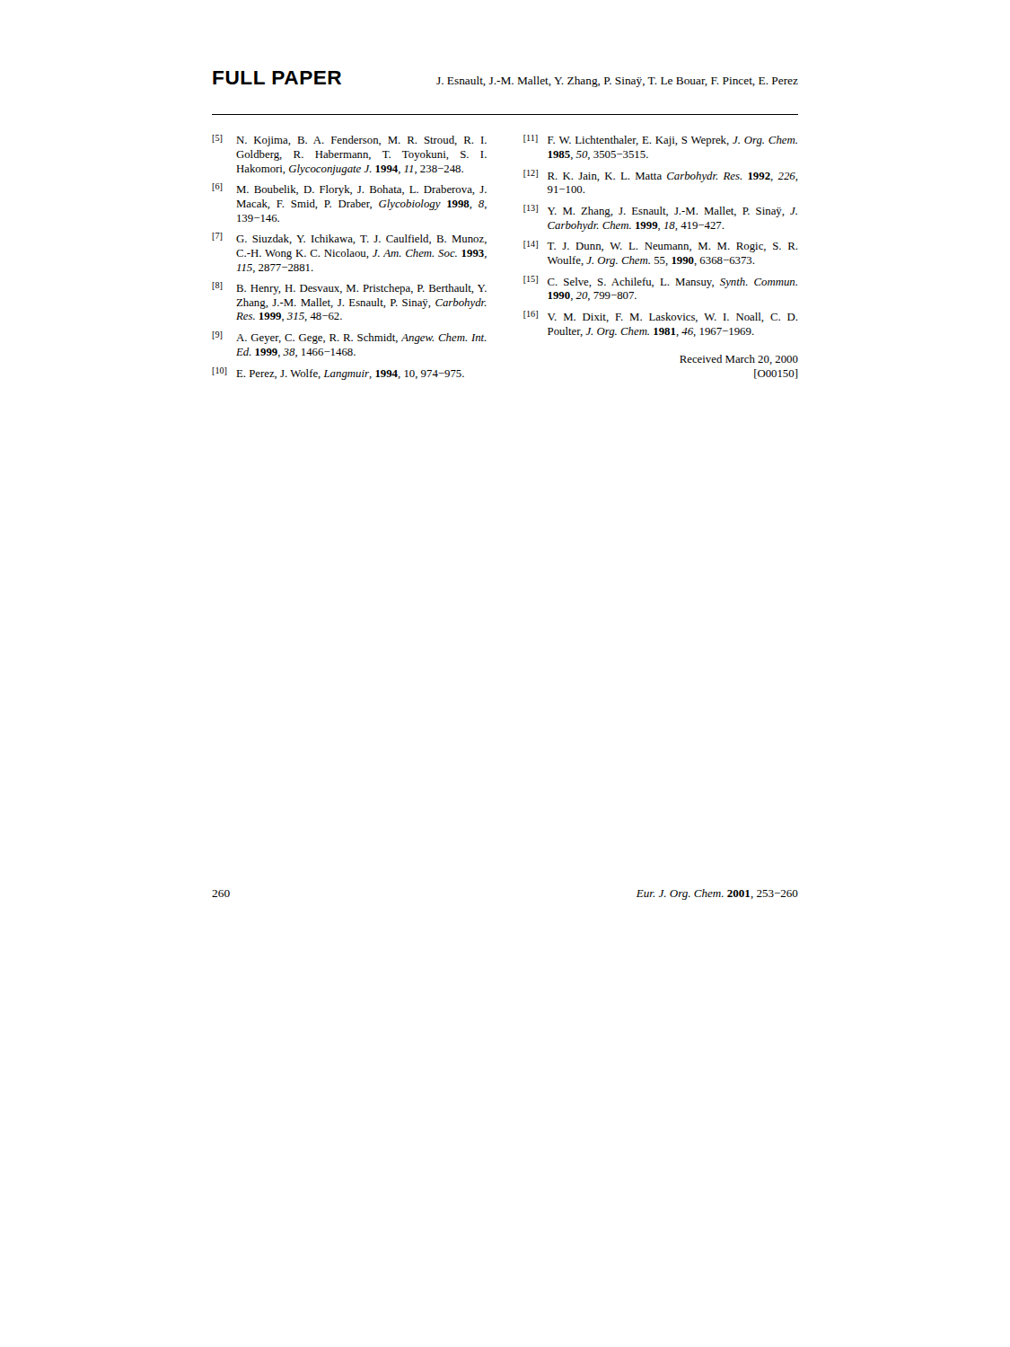FULL PAPER
J. Esnault, J.-M. Mallet, Y. Zhang, P. Sinaÿ, T. Le Bouar, F. Pincet, E. Perez
[5] N. Kojima, B. A. Fenderson, M. R. Stroud, R. I. Goldberg, R. Habermann, T. Toyokuni, S. I. Hakomori, Glycoconjugate J. 1994, 11, 238−248.
[6] M. Boubelik, D. Floryk, J. Bohata, L. Draberova, J. Macak, F. Smid, P. Draber, Glycobiology 1998, 8, 139−146.
[7] G. Siuzdak, Y. Ichikawa, T. J. Caulfield, B. Munoz, C.-H. Wong K. C. Nicolaou, J. Am. Chem. Soc. 1993, 115, 2877−2881.
[8] B. Henry, H. Desvaux, M. Pristchepa, P. Berthault, Y. Zhang, J.-M. Mallet, J. Esnault, P. Sinaÿ, Carbohydr. Res. 1999, 315, 48−62.
[9] A. Geyer, C. Gege, R. R. Schmidt, Angew. Chem. Int. Ed. 1999, 38, 1466−1468.
[10] E. Perez, J. Wolfe, Langmuir, 1994, 10, 974−975.
[11] F. W. Lichtenthaler, E. Kaji, S Weprek, J. Org. Chem. 1985, 50, 3505−3515.
[12] R. K. Jain, K. L. Matta Carbohydr. Res. 1992, 226, 91−100.
[13] Y. M. Zhang, J. Esnault, J.-M. Mallet, P. Sinaÿ, J. Carbohydr. Chem. 1999, 18, 419−427.
[14] T. J. Dunn, W. L. Neumann, M. M. Rogic, S. R. Woulfe, J. Org. Chem. 55, 1990, 6368−6373.
[15] C. Selve, S. Achilefu, L. Mansuy, Synth. Commun. 1990, 20, 799−807.
[16] V. M. Dixit, F. M. Laskovics, W. I. Noall, C. D. Poulter, J. Org. Chem. 1981, 46, 1967−1969.
Received March 20, 2000
[O00150]
260
Eur. J. Org. Chem. 2001, 253−260